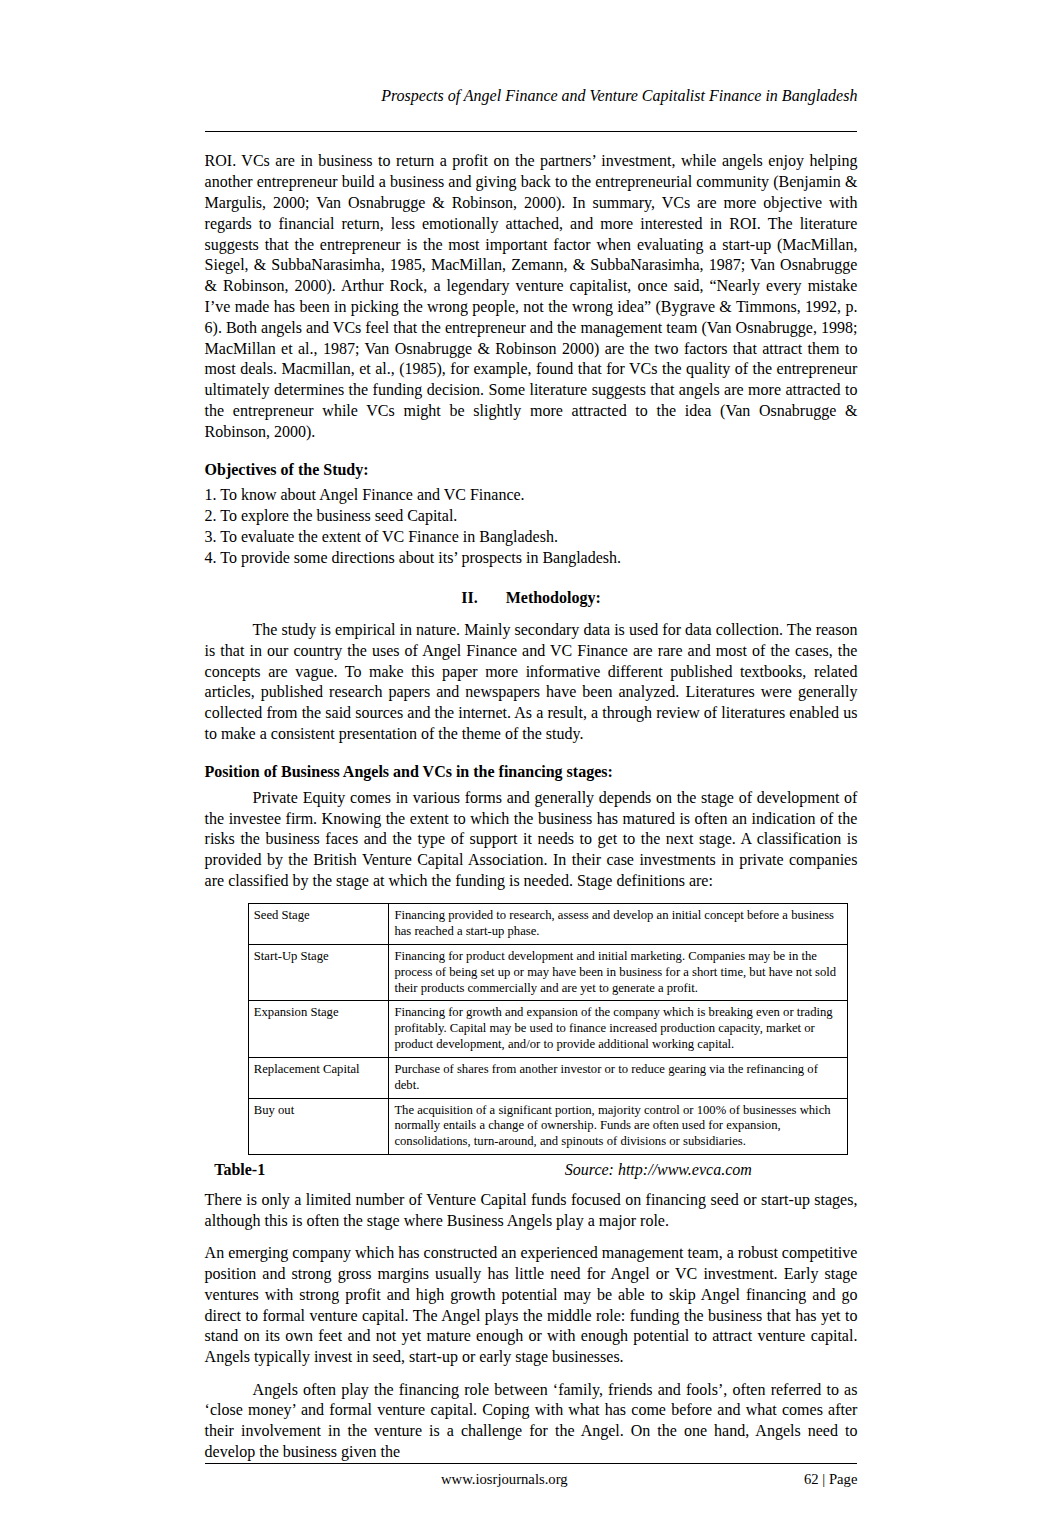Prospects of Angel Finance and Venture Capitalist Finance in Bangladesh
ROI. VCs are in business to return a profit on the partners’ investment, while angels enjoy helping another entrepreneur build a business and giving back to the entrepreneurial community (Benjamin & Margulis, 2000; Van Osnabrugge & Robinson, 2000). In summary, VCs are more objective with regards to financial return, less emotionally attached, and more interested in ROI. The literature suggests that the entrepreneur is the most important factor when evaluating a start-up (MacMillan, Siegel, & SubbaNarasimha, 1985, MacMillan, Zemann, & SubbaNarasimha, 1987; Van Osnabrugge & Robinson, 2000). Arthur Rock, a legendary venture capitalist, once said, “Nearly every mistake I’ve made has been in picking the wrong people, not the wrong idea” (Bygrave & Timmons, 1992, p. 6). Both angels and VCs feel that the entrepreneur and the management team (Van Osnabrugge, 1998; MacMillan et al., 1987; Van Osnabrugge & Robinson 2000) are the two factors that attract them to most deals. Macmillan, et al., (1985), for example, found that for VCs the quality of the entrepreneur ultimately determines the funding decision. Some literature suggests that angels are more attracted to the entrepreneur while VCs might be slightly more attracted to the idea (Van Osnabrugge & Robinson, 2000).
Objectives of the Study:
1. To know about Angel Finance and VC Finance.
2. To explore the business seed Capital.
3. To evaluate the extent of VC Finance in Bangladesh.
4. To provide some directions about its’ prospects in Bangladesh.
II. Methodology:
The study is empirical in nature. Mainly secondary data is used for data collection. The reason is that in our country the uses of Angel Finance and VC Finance are rare and most of the cases, the concepts are vague. To make this paper more informative different published textbooks, related articles, published research papers and newspapers have been analyzed. Literatures were generally collected from the said sources and the internet. As a result, a through review of literatures enabled us to make a consistent presentation of the theme of the study.
Position of Business Angels and VCs in the financing stages:
Private Equity comes in various forms and generally depends on the stage of development of the investee firm. Knowing the extent to which the business has matured is often an indication of the risks the business faces and the type of support it needs to get to the next stage. A classification is provided by the British Venture Capital Association. In their case investments in private companies are classified by the stage at which the funding is needed. Stage definitions are:
| Seed Stage | Financing provided to research, assess and develop an initial concept before a business has reached a start-up phase. |
| Start-Up Stage | Financing for product development and initial marketing. Companies may be in the process of being set up or may have been in business for a short time, but have not sold their products commercially and are yet to generate a profit. |
| Expansion Stage | Financing for growth and expansion of the company which is breaking even or trading profitably. Capital may be used to finance increased production capacity, market or product development, and/or to provide additional working capital. |
| Replacement Capital | Purchase of shares from another investor or to reduce gearing via the refinancing of debt. |
| Buy out | The acquisition of a significant portion, majority control or 100% of businesses which normally entails a change of ownership. Funds are often used for expansion, consolidations, turn-around, and spinouts of divisions or subsidiaries. |
Table-1 Source: http://www.evca.com
There is only a limited number of Venture Capital funds focused on financing seed or start-up stages, although this is often the stage where Business Angels play a major role.
An emerging company which has constructed an experienced management team, a robust competitive position and strong gross margins usually has little need for Angel or VC investment. Early stage ventures with strong profit and high growth potential may be able to skip Angel financing and go direct to formal venture capital. The Angel plays the middle role: funding the business that has yet to stand on its own feet and not yet mature enough or with enough potential to attract venture capital. Angels typically invest in seed, start-up or early stage businesses.
Angels often play the financing role between ‘family, friends and fools’, often referred to as ‘close money’ and formal venture capital. Coping with what has come before and what comes after their involvement in the venture is a challenge for the Angel. On the one hand, Angels need to develop the business given the
www.iosrjournals.org 62 | Page